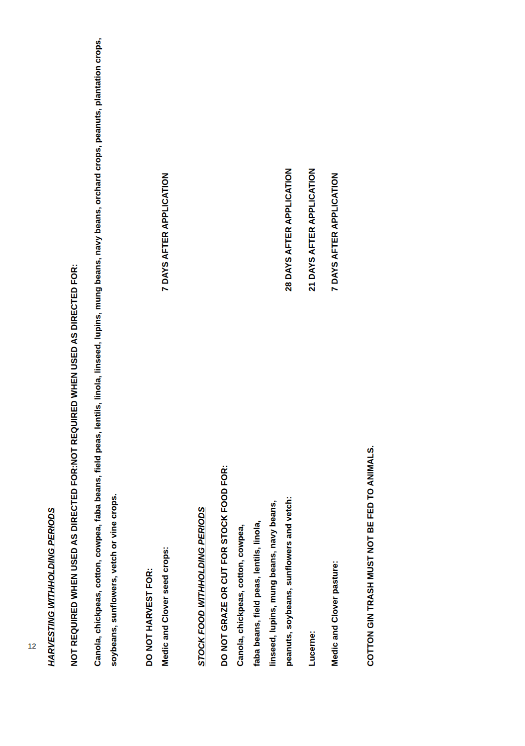12
HARVESTING WITHHOLDING PERIODS
NOT REQUIRED WHEN USED AS DIRECTED FOR:NOT REQUIRED WHEN USED AS DIRECTED FOR:
Canola, chickpeas, cotton, cowpea, faba beans, field peas, lentils, linola, linseed, lupins, mung beans, navy beans, orchard crops, peanuts, plantation crops, soybeans, sunflowers, vetch or vine crops.
| DO NOT HARVEST FOR: Medic and Clover seed crops: | 7 DAYS AFTER APPLICATION |
STOCK FOOD WITHHOLDING PERIODS
| DO NOT GRAZE OR CUT FOR STOCK FOOD FOR: Canola, chickpeas, cotton, cowpea, faba beans, field peas, lentils, linola, linseed, lupins, mung beans, navy beans, peanuts, soybeans, sunflowers and vetch: | 28 DAYS AFTER APPLICATION |
| Lucerne: | 21 DAYS AFTER APPLICATION |
| Medic and Clover pasture: | 7 DAYS AFTER APPLICATION |
COTTON GIN TRASH MUST NOT BE FED TO ANIMALS.